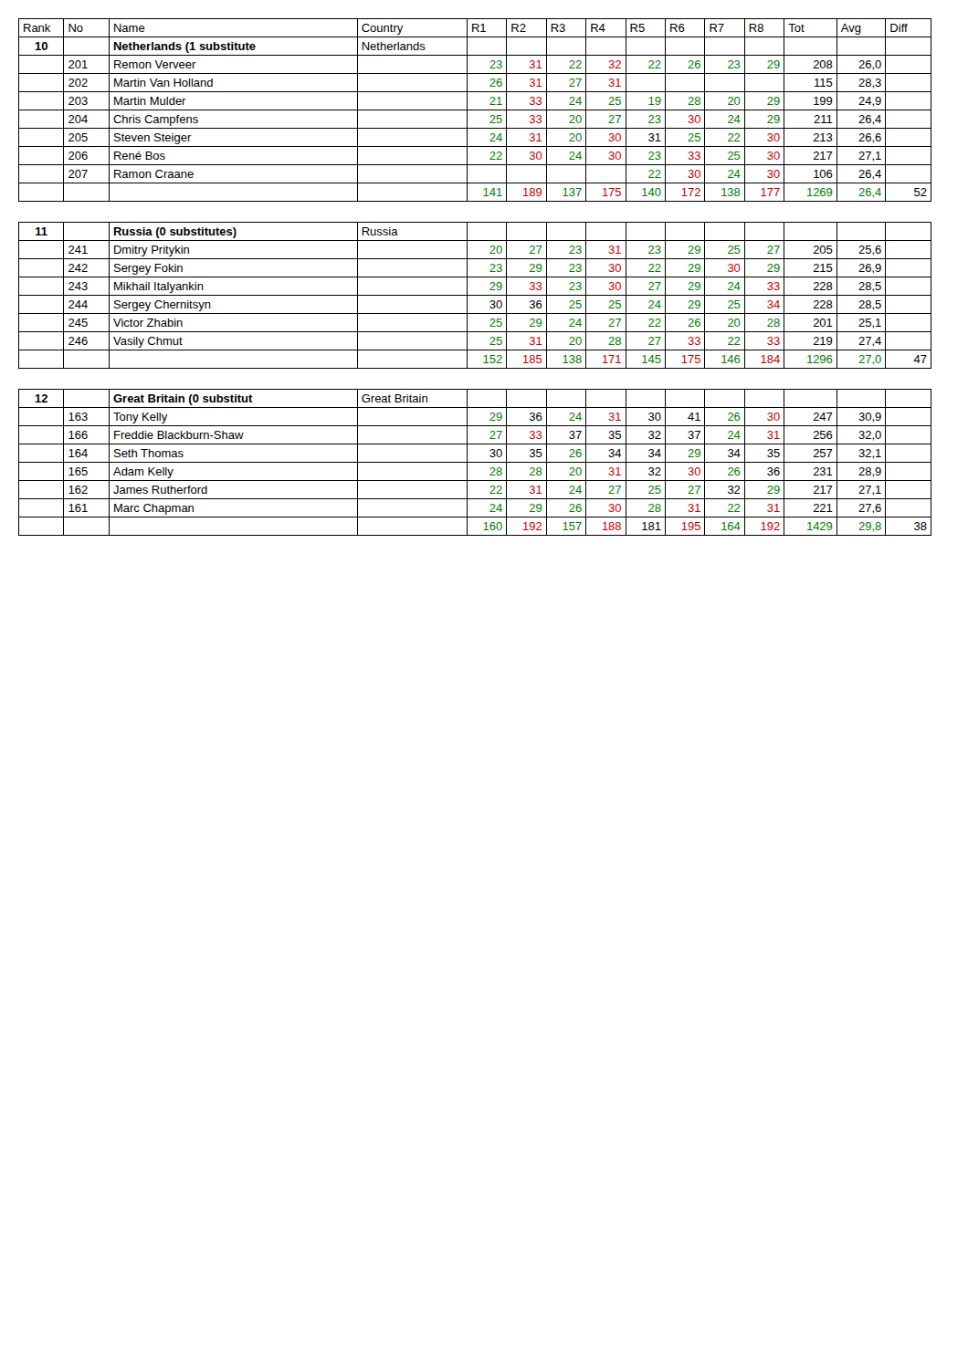| Rank | No | Name | Country | R1 | R2 | R3 | R4 | R5 | R6 | R7 | R8 | Tot | Avg | Diff |
| --- | --- | --- | --- | --- | --- | --- | --- | --- | --- | --- | --- | --- | --- | --- |
| 10 | | Netherlands (1 substitute | Netherlands | | | | | | | | | | | |
| | 201 | Remon Verveer | | 23 | 31 | 22 | 32 | 22 | 26 | 23 | 29 | 208 | 26,0 | |
| | 202 | Martin Van Holland | | 26 | 31 | 27 | 31 | | | | | 115 | 28,3 | |
| | 203 | Martin Mulder | | 21 | 33 | 24 | 25 | 19 | 28 | 20 | 29 | 199 | 24,9 | |
| | 204 | Chris Campfens | | 25 | 33 | 20 | 27 | 23 | 30 | 24 | 29 | 211 | 26,4 | |
| | 205 | Steven Steiger | | 24 | 31 | 20 | 30 | 31 | 25 | 22 | 30 | 213 | 26,6 | |
| | 206 | René Bos | | 22 | 30 | 24 | 30 | 23 | 33 | 25 | 30 | 217 | 27,1 | |
| | 207 | Ramon Craane | | | | | | 22 | 30 | 24 | 30 | 106 | 26,4 | |
| | | | | 141 | 189 | 137 | 175 | 140 | 172 | 138 | 177 | 1269 | 26,4 | 52 |
| 11 | | Russia (0 substitutes) | Russia | | | | | | | | | | | |
| | 241 | Dmitry Pritykin | | 20 | 27 | 23 | 31 | 23 | 29 | 25 | 27 | 205 | 25,6 | |
| | 242 | Sergey Fokin | | 23 | 29 | 23 | 30 | 22 | 29 | 30 | 29 | 215 | 26,9 | |
| | 243 | Mikhail Italyankin | | 29 | 33 | 23 | 30 | 27 | 29 | 24 | 33 | 228 | 28,5 | |
| | 244 | Sergey Chernitsyn | | 30 | 36 | 25 | 25 | 24 | 29 | 25 | 34 | 228 | 28,5 | |
| | 245 | Victor Zhabin | | 25 | 29 | 24 | 27 | 22 | 26 | 20 | 28 | 201 | 25,1 | |
| | 246 | Vasily Chmut | | 25 | 31 | 20 | 28 | 27 | 33 | 22 | 33 | 219 | 27,4 | |
| | | | | 152 | 185 | 138 | 171 | 145 | 175 | 146 | 184 | 1296 | 27,0 | 47 |
| 12 | | Great Britain (0 substitut | Great Britain | | | | | | | | | | | |
| | 163 | Tony Kelly | | 29 | 36 | 24 | 31 | 30 | 41 | 26 | 30 | 247 | 30,9 | |
| | 166 | Freddie Blackburn-Shaw | | 27 | 33 | 37 | 35 | 32 | 37 | 24 | 31 | 256 | 32,0 | |
| | 164 | Seth Thomas | | 30 | 35 | 26 | 34 | 34 | 29 | 34 | 35 | 257 | 32,1 | |
| | 165 | Adam Kelly | | 28 | 28 | 20 | 31 | 32 | 30 | 26 | 36 | 231 | 28,9 | |
| | 162 | James Rutherford | | 22 | 31 | 24 | 27 | 25 | 27 | 32 | 29 | 217 | 27,1 | |
| | 161 | Marc Chapman | | 24 | 29 | 26 | 30 | 28 | 31 | 22 | 31 | 221 | 27,6 | |
| | | | | 160 | 192 | 157 | 188 | 181 | 195 | 164 | 192 | 1429 | 29,8 | 38 |